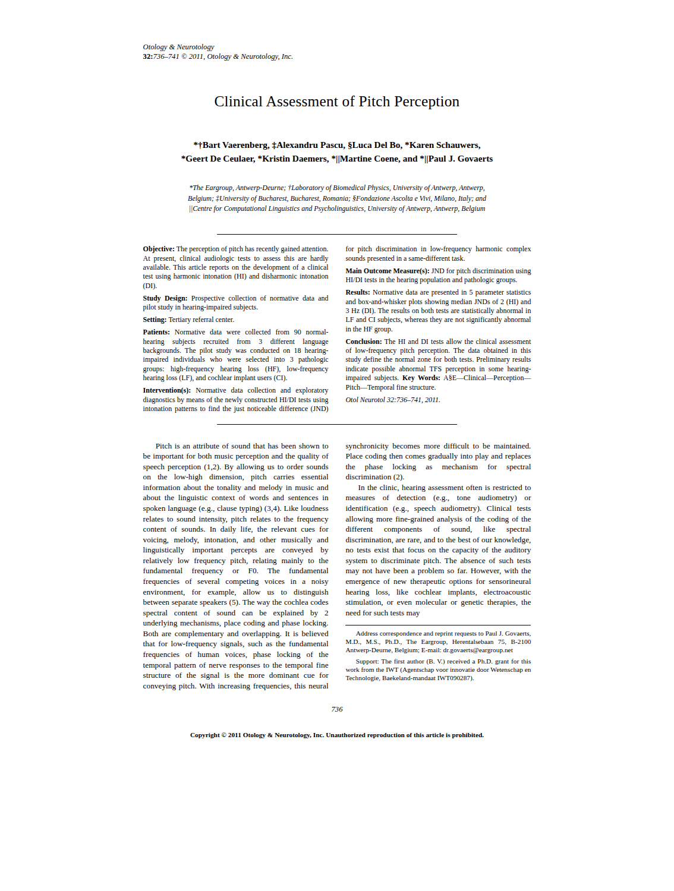Otology & Neurotology
32: 736–741 © 2011, Otology & Neurotology, Inc.
Clinical Assessment of Pitch Perception
*†Bart Vaerenberg, ‡Alexandru Pascu, §Luca Del Bo, *Karen Schauwers,
*Geert De Ceulaer, *Kristin Daemers, *||Martine Coene, and *||Paul J. Govaerts
*The Eargroup, Antwerp-Deurne; †Laboratory of Biomedical Physics, University of Antwerp, Antwerp,
Belgium; ‡University of Bucharest, Bucharest, Romania; §Fondazione Ascolta e Vivi, Milano, Italy; and
||Centre for Computational Linguistics and Psycholinguistics, University of Antwerp, Antwerp, Belgium
Objective: The perception of pitch has recently gained attention. At present, clinical audiologic tests to assess this are hardly available. This article reports on the development of a clinical test using harmonic intonation (HI) and disharmonic intonation (DI).
Study Design: Prospective collection of normative data and pilot study in hearing-impaired subjects.
Setting: Tertiary referral center.
Patients: Normative data were collected from 90 normal-hearing subjects recruited from 3 different language backgrounds. The pilot study was conducted on 18 hearing-impaired individuals who were selected into 3 pathologic groups: high-frequency hearing loss (HF), low-frequency hearing loss (LF), and cochlear implant users (CI).
Intervention(s): Normative data collection and exploratory diagnostics by means of the newly constructed HI/DI tests using intonation patterns to find the just noticeable difference (JND) for pitch discrimination in low-frequency harmonic complex sounds presented in a same-different task.
Main Outcome Measure(s): JND for pitch discrimination using HI/DI tests in the hearing population and pathologic groups.
Results: Normative data are presented in 5 parameter statistics and box-and-whisker plots showing median JNDs of 2 (HI) and 3 Hz (DI). The results on both tests are statistically abnormal in LF and CI subjects, whereas they are not significantly abnormal in the HF group.
Conclusion: The HI and DI tests allow the clinical assessment of low-frequency pitch perception. The data obtained in this study define the normal zone for both tests. Preliminary results indicate possible abnormal TFS perception in some hearing-impaired subjects. Key Words: A§E—Clinical—Perception—Pitch—Temporal fine structure.
Otol Neurotol 32:736–741, 2011.
Pitch is an attribute of sound that has been shown to be important for both music perception and the quality of speech perception (1,2). By allowing us to order sounds on the low-high dimension, pitch carries essential information about the tonality and melody in music and about the linguistic context of words and sentences in spoken language (e.g., clause typing) (3,4). Like loudness relates to sound intensity, pitch relates to the frequency content of sounds. In daily life, the relevant cues for voicing, melody, intonation, and other musically and linguistically important percepts are conveyed by relatively low frequency pitch, relating mainly to the fundamental frequency or F0. The fundamental frequencies of several competing voices in a noisy environment, for example, allow us to distinguish between separate speakers (5). The way the cochlea codes spectral content of sound can be explained by 2 underlying mechanisms, place coding and phase locking. Both are complementary and overlapping. It is believed that for low-frequency signals, such as the fundamental frequencies of human voices, phase locking of the temporal pattern of nerve responses to the temporal fine structure of the signal is the more dominant cue for conveying pitch. With increasing frequencies, this neural synchronicity becomes more difficult to be maintained. Place coding then comes gradually into play and replaces the phase locking as mechanism for spectral discrimination (2).
In the clinic, hearing assessment often is restricted to measures of detection (e.g., tone audiometry) or identification (e.g., speech audiometry). Clinical tests allowing more fine-grained analysis of the coding of the different components of sound, like spectral discrimination, are rare, and to the best of our knowledge, no tests exist that focus on the capacity of the auditory system to discriminate pitch. The absence of such tests may not have been a problem so far. However, with the emergence of new therapeutic options for sensorineural hearing loss, like cochlear implants, electroacoustic stimulation, or even molecular or genetic therapies, the need for such tests may
Address correspondence and reprint requests to Paul J. Govaerts, M.D., M.S., Ph.D., The Eargroup, Herentalsebaan 75, B-2100 Antwerp-Deurne, Belgium; E-mail: dr.govaerts@eargroup.net
Support: The first author (B. V.) received a Ph.D. grant for this work from the IWT (Agentschap voor innovatie door Wetenschap en Technologie, Baekeland-mandaat IWT090287).
736
Copyright © 2011 Otology & Neurotology, Inc. Unauthorized reproduction of this article is prohibited.